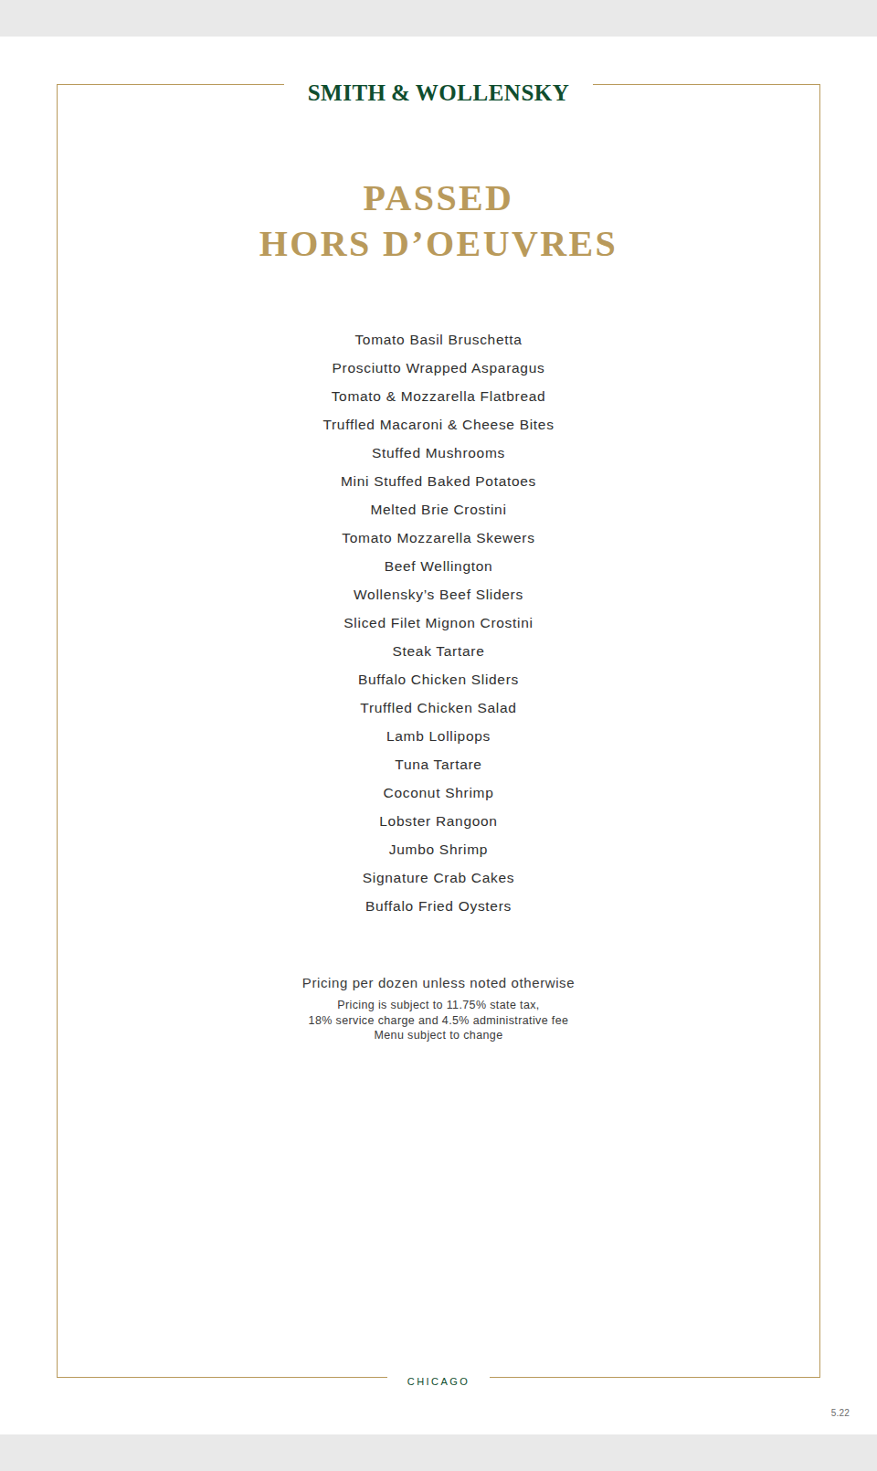SMITH & WOLLENSKY
Passed
Hors d’oeuvres
Tomato Basil Bruschetta
Prosciutto Wrapped Asparagus
Tomato & Mozzarella Flatbread
Truffled Macaroni & Cheese Bites
Stuffed Mushrooms
Mini Stuffed Baked Potatoes
Melted Brie Crostini
Tomato Mozzarella Skewers
Beef Wellington
Wollensky’s Beef Sliders
Sliced Filet Mignon Crostini
Steak Tartare
Buffalo Chicken Sliders
Truffled Chicken Salad
Lamb Lollipops
Tuna Tartare
Coconut Shrimp
Lobster Rangoon
Jumbo Shrimp
Signature Crab Cakes
Buffalo Fried Oysters
Pricing per dozen unless noted otherwise
Pricing is subject to 11.75% state tax,
18% service charge and 4.5% administrative fee
Menu subject to change
Chicago
5.22